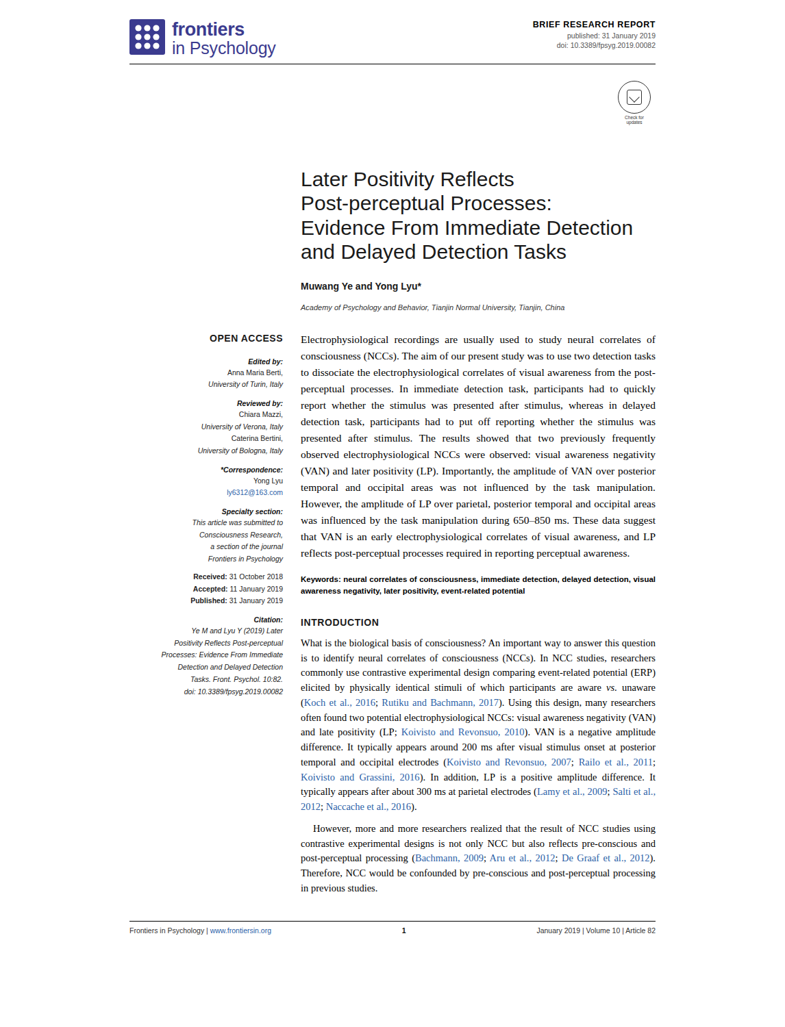frontiers
in Psychology
BRIEF RESEARCH REPORT
published: 31 January 2019
doi: 10.3389/fpsyg.2019.00082
Check for
updates
Later Positivity Reflects
Post-perceptual Processes:
Evidence From Immediate Detection
and Delayed Detection Tasks
Muwang Ye and Yong Lyu*
Academy of Psychology and Behavior, Tianjin Normal University, Tianjin, China
OPEN ACCESS
Edited by:
Anna Maria Berti,
University of Turin, Italy
Reviewed by:
Chiara Mazzi,
University of Verona, Italy
Caterina Bertini,
University of Bologna, Italy
*Correspondence:
Yong Lyu
ly6312@163.com
Specialty section:
This article was submitted to
Consciousness Research,
a section of the journal
Frontiers in Psychology
Received: 31 October 2018
Accepted: 11 January 2019
Published: 31 January 2019
Citation:
Ye M and Lyu Y (2019) Later
Positivity Reflects Post-perceptual
Processes: Evidence From Immediate
Detection and Delayed Detection
Tasks. Front. Psychol. 10:82.
doi: 10.3389/fpsyg.2019.00082
Electrophysiological recordings are usually used to study neural correlates of consciousness (NCCs). The aim of our present study was to use two detection tasks to dissociate the electrophysiological correlates of visual awareness from the post-perceptual processes. In immediate detection task, participants had to quickly report whether the stimulus was presented after stimulus, whereas in delayed detection task, participants had to put off reporting whether the stimulus was presented after stimulus. The results showed that two previously frequently observed electrophysiological NCCs were observed: visual awareness negativity (VAN) and later positivity (LP). Importantly, the amplitude of VAN over posterior temporal and occipital areas was not influenced by the task manipulation. However, the amplitude of LP over parietal, posterior temporal and occipital areas was influenced by the task manipulation during 650–850 ms. These data suggest that VAN is an early electrophysiological correlates of visual awareness, and LP reflects post-perceptual processes required in reporting perceptual awareness.
Keywords: neural correlates of consciousness, immediate detection, delayed detection, visual awareness negativity, later positivity, event-related potential
INTRODUCTION
What is the biological basis of consciousness? An important way to answer this question is to identify neural correlates of consciousness (NCCs). In NCC studies, researchers commonly use contrastive experimental design comparing event-related potential (ERP) elicited by physically identical stimuli of which participants are aware vs. unaware (Koch et al., 2016; Rutiku and Bachmann, 2017). Using this design, many researchers often found two potential electrophysiological NCCs: visual awareness negativity (VAN) and late positivity (LP; Koivisto and Revonsuo, 2010). VAN is a negative amplitude difference. It typically appears around 200 ms after visual stimulus onset at posterior temporal and occipital electrodes (Koivisto and Revonsuo, 2007; Railo et al., 2011; Koivisto and Grassini, 2016). In addition, LP is a positive amplitude difference. It typically appears after about 300 ms at parietal electrodes (Lamy et al., 2009; Salti et al., 2012; Naccache et al., 2016).
However, more and more researchers realized that the result of NCC studies using contrastive experimental designs is not only NCC but also reflects pre-conscious and post-perceptual processing (Bachmann, 2009; Aru et al., 2012; De Graaf et al., 2012). Therefore, NCC would be confounded by pre-conscious and post-perceptual processing in previous studies.
Frontiers in Psychology | www.frontiersin.org
1
January 2019 | Volume 10 | Article 82